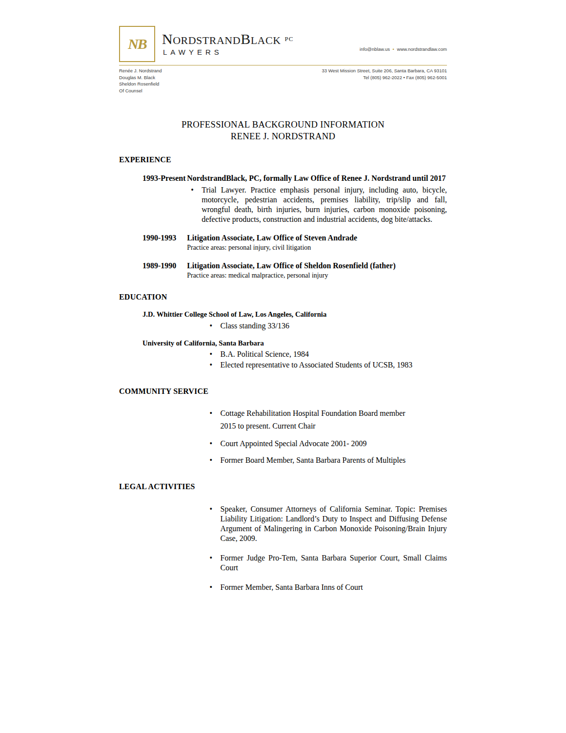NB
NORDSTRANDBLACK PC
LAWYERS
info@nblaw.us • www.nordstrandlaw.com
Renée J. Nordstrand
Douglas M. Black
Sheldon Rosenfield
Of Counsel
33 West Mission Street, Suite 206, Santa Barbara, CA 93101
Tel (805) 962-2022 • Fax (805) 962-5001
PROFESSIONAL BACKGROUND INFORMATION RENEE J. NORDSTRAND
EXPERIENCE
1993-Present
NordstrandBlack, PC, formally Law Office of Renee J. Nordstrand until 2017
Trial Lawyer. Practice emphasis personal injury, including auto, bicycle, motorcycle, pedestrian accidents, premises liability, trip/slip and fall, wrongful death, birth injuries, burn injuries, carbon monoxide poisoning, defective products, construction and industrial accidents, dog bite/attacks.
1990-1993
Litigation Associate, Law Office of Steven Andrade
Practice areas: personal injury, civil litigation
1989-1990
Litigation Associate, Law Office of Sheldon Rosenfield (father)
Practice areas: medical malpractice, personal injury
EDUCATION
J.D. Whittier College School of Law, Los Angeles, California
Class standing 33/136
University of California, Santa Barbara
B.A. Political Science, 1984
Elected representative to Associated Students of UCSB, 1983
COMMUNITY SERVICE
Cottage Rehabilitation Hospital Foundation Board member
2015 to present. Current Chair
Court Appointed Special Advocate 2001- 2009
Former Board Member, Santa Barbara Parents of Multiples
LEGAL ACTIVITIES
Speaker, Consumer Attorneys of California Seminar. Topic: Premises Liability Litigation: Landlord’s Duty to Inspect and Diffusing Defense Argument of Malingering in Carbon Monoxide Poisoning/Brain Injury Case, 2009.
Former Judge Pro-Tem, Santa Barbara Superior Court, Small Claims Court
Former Member, Santa Barbara Inns of Court